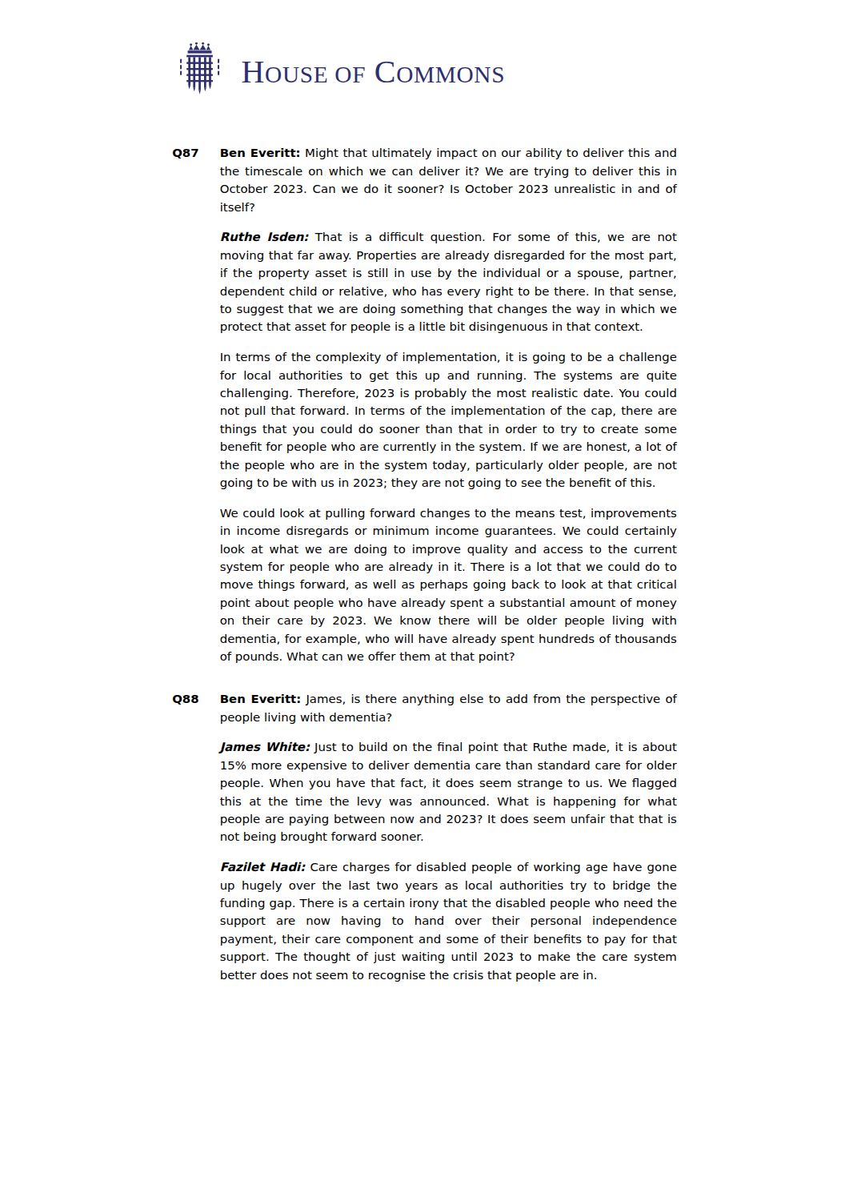HOUSE OF COMMONS
Q87
Ben Everitt: Might that ultimately impact on our ability to deliver this and the timescale on which we can deliver it? We are trying to deliver this in October 2023. Can we do it sooner? Is October 2023 unrealistic in and of itself?
Ruthe Isden: That is a difficult question. For some of this, we are not moving that far away. Properties are already disregarded for the most part, if the property asset is still in use by the individual or a spouse, partner, dependent child or relative, who has every right to be there. In that sense, to suggest that we are doing something that changes the way in which we protect that asset for people is a little bit disingenuous in that context.
In terms of the complexity of implementation, it is going to be a challenge for local authorities to get this up and running. The systems are quite challenging. Therefore, 2023 is probably the most realistic date. You could not pull that forward. In terms of the implementation of the cap, there are things that you could do sooner than that in order to try to create some benefit for people who are currently in the system. If we are honest, a lot of the people who are in the system today, particularly older people, are not going to be with us in 2023; they are not going to see the benefit of this.
We could look at pulling forward changes to the means test, improvements in income disregards or minimum income guarantees. We could certainly look at what we are doing to improve quality and access to the current system for people who are already in it. There is a lot that we could do to move things forward, as well as perhaps going back to look at that critical point about people who have already spent a substantial amount of money on their care by 2023. We know there will be older people living with dementia, for example, who will have already spent hundreds of thousands of pounds. What can we offer them at that point?
Q88
Ben Everitt: James, is there anything else to add from the perspective of people living with dementia?
James White: Just to build on the final point that Ruthe made, it is about 15% more expensive to deliver dementia care than standard care for older people. When you have that fact, it does seem strange to us. We flagged this at the time the levy was announced. What is happening for what people are paying between now and 2023? It does seem unfair that that is not being brought forward sooner.
Fazilet Hadi: Care charges for disabled people of working age have gone up hugely over the last two years as local authorities try to bridge the funding gap. There is a certain irony that the disabled people who need the support are now having to hand over their personal independence payment, their care component and some of their benefits to pay for that support. The thought of just waiting until 2023 to make the care system better does not seem to recognise the crisis that people are in.